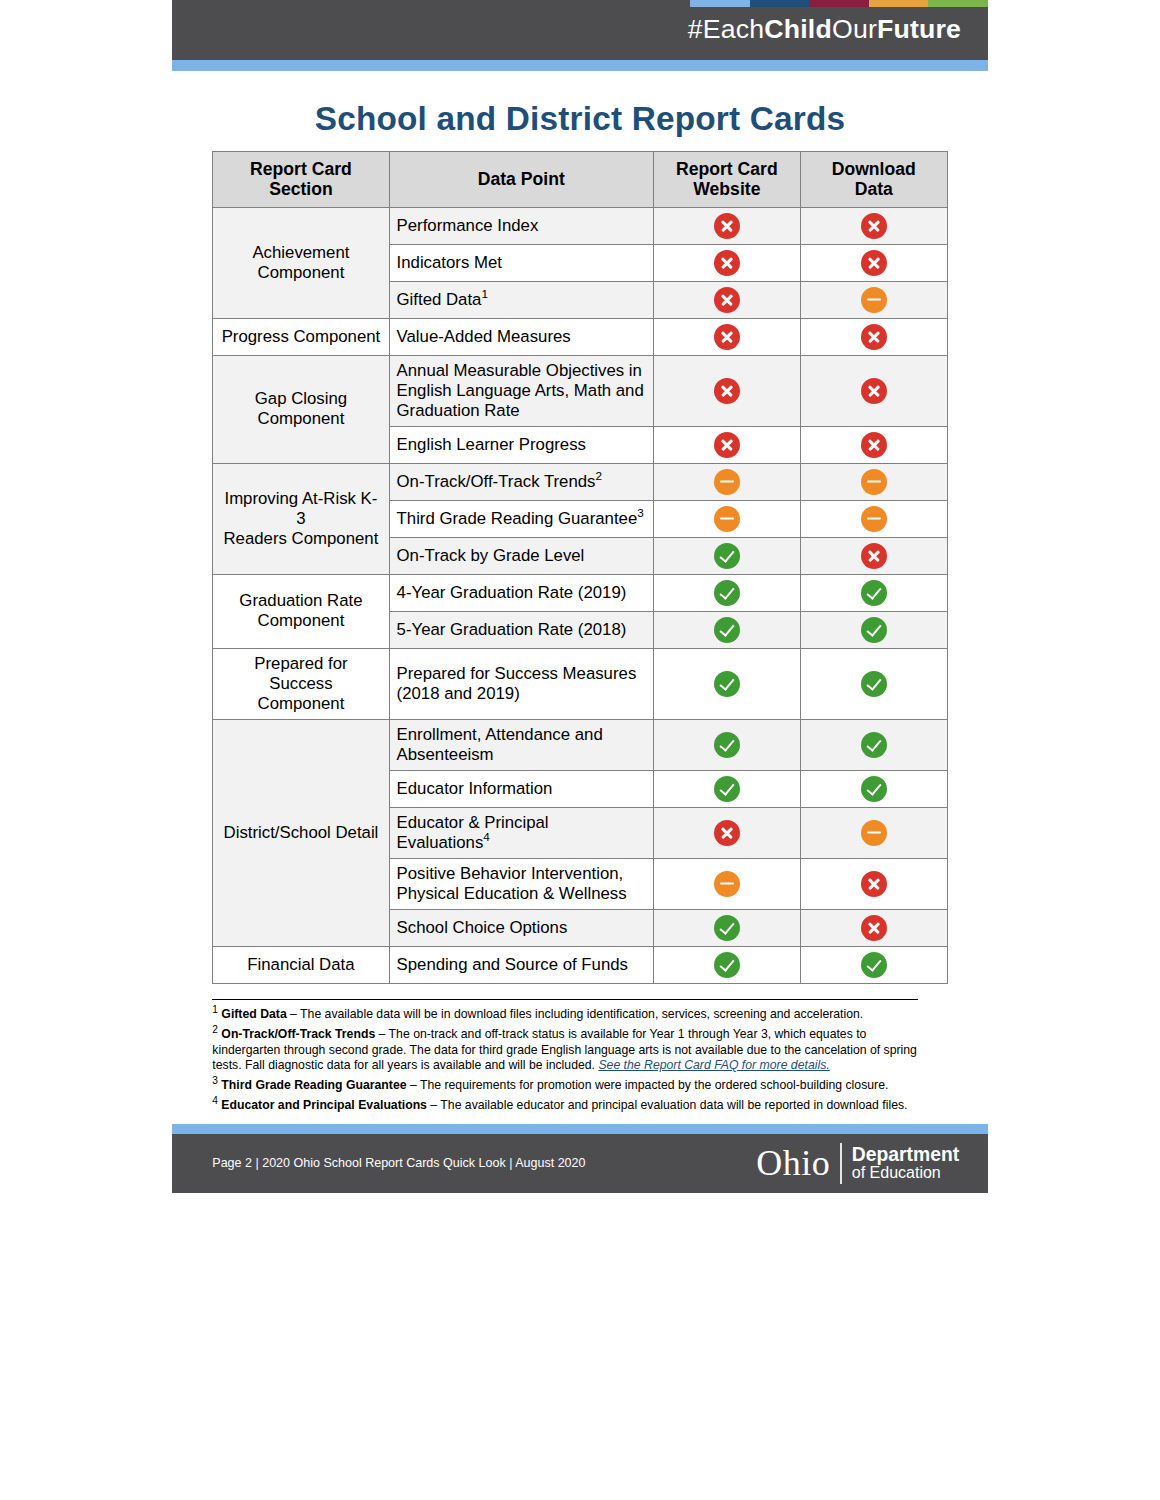#EachChild OurFuture
School and District Report Cards
| Report Card Section | Data Point | Report Card Website | Download Data |
| --- | --- | --- | --- |
| Achievement Component | Performance Index | | |
| Indicators Met | | |
| Gifted Data 1 | | |
| Progress Component | Value-Added Measures | | |
| Gap Closing Component | Annual Measurable Objectives in English Language Arts, Math and Graduation Rate | | |
| English Learner Progress | | |
| Improving At-Risk K-3 Readers Component | On-Track/Off-Track Trends 2 | | |
| Third Grade Reading Guarantee 3 | | |
| On-Track by Grade Level | | |
| Graduation Rate Component | 4-Year Graduation Rate (2019) | | |
| 5-Year Graduation Rate (2018) | | |
| Prepared for Success Component | Prepared for Success Measures (2018 and 2019) | | |
| District/School Detail | Enrollment, Attendance and Absenteeism | | |
| Educator Information | | |
| Educator & Principal Evaluations 4 | | |
| Positive Behavior Intervention, Physical Education & Wellness | | |
| School Choice Options | | |
| Financial Data | Spending and Source of Funds | | |
1 Gifted Data – The available data will be in download files including identification, services, screening and acceleration.
2 On-Track/Off-Track Trends – The on-track and off-track status is available for Year 1 through Year 3, which equates to kindergarten through second grade. The data for third grade English language arts is not available due to the cancelation of spring tests. Fall diagnostic data for all years is available and will be included. See the Report Card FAQ for more details.
3 Third Grade Reading Guarantee – The requirements for promotion were impacted by the ordered school-building closure.
4 Educator and Principal Evaluations – The available educator and principal evaluation data will be reported in download files.
Page 2 | 2020 Ohio School Report Cards Quick Look | August 2020
Ohio
Department of Education